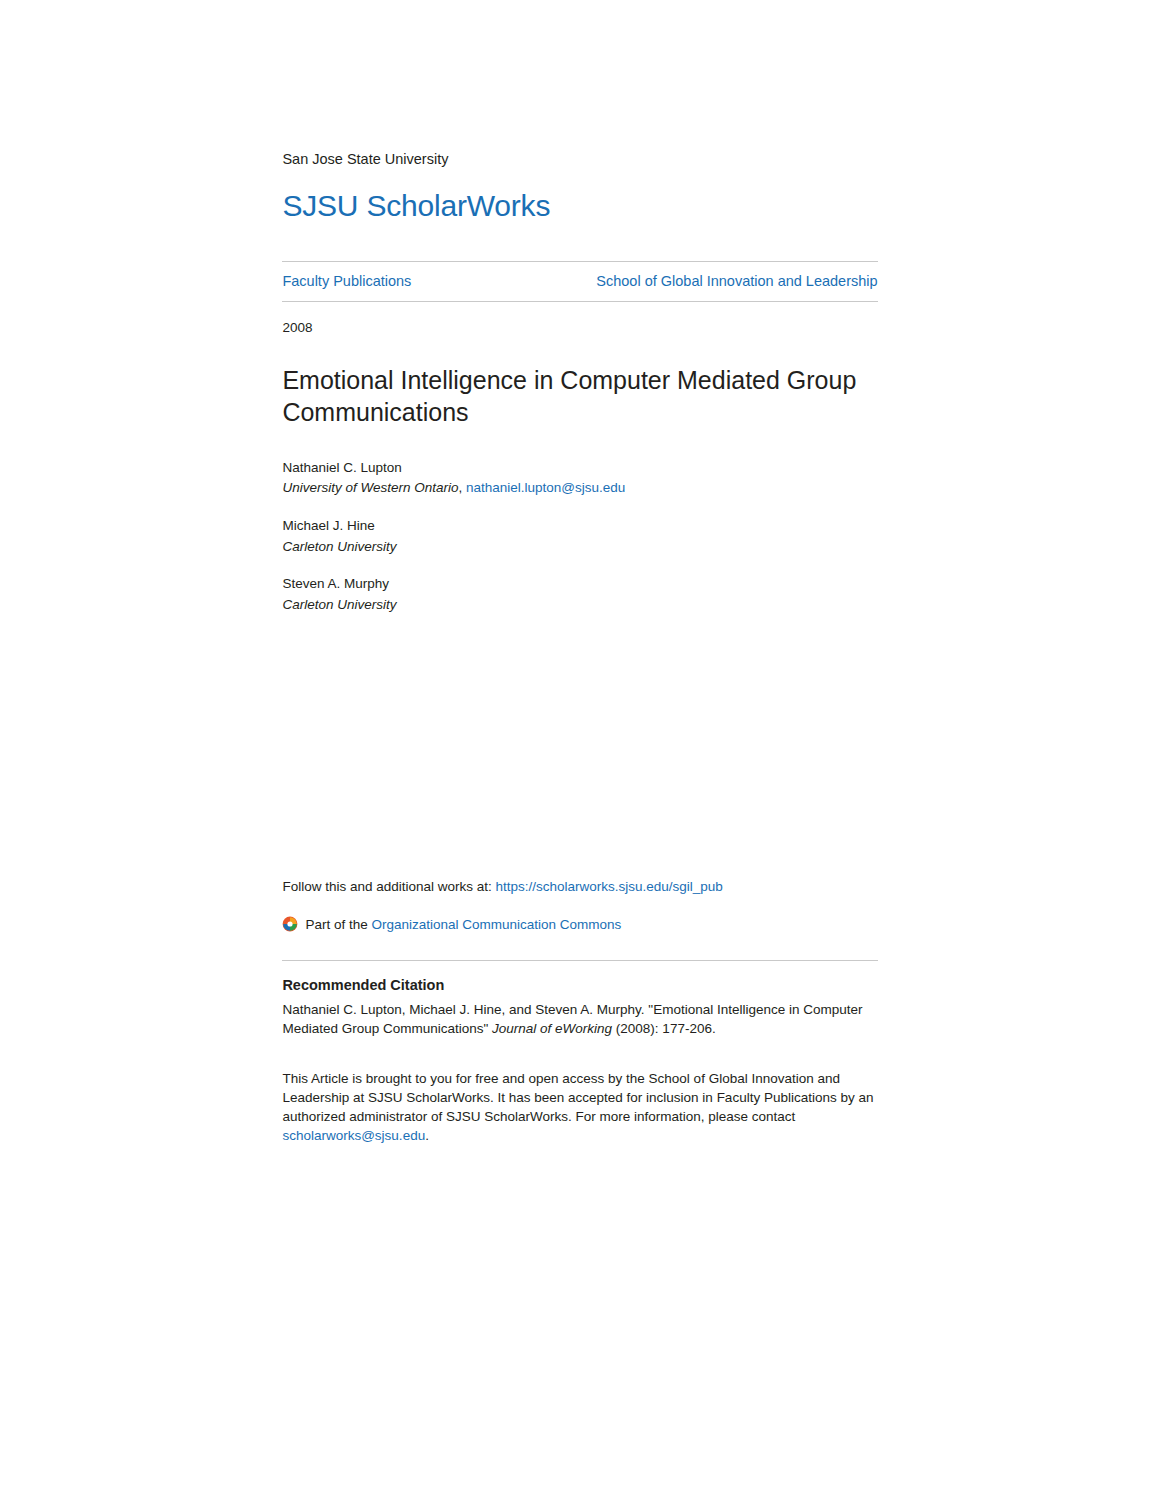San Jose State University
SJSU ScholarWorks
Faculty Publications
School of Global Innovation and Leadership
2008
Emotional Intelligence in Computer Mediated Group Communications
Nathaniel C. Lupton University of Western Ontario, nathaniel.lupton@sjsu.edu
Michael J. Hine Carleton University
Steven A. Murphy Carleton University
Follow this and additional works at: https://scholarworks.sjsu.edu/sgil_pub
Part of the Organizational Communication Commons
Recommended Citation
Nathaniel C. Lupton, Michael J. Hine, and Steven A. Murphy. "Emotional Intelligence in Computer Mediated Group Communications" Journal of eWorking (2008): 177-206.
This Article is brought to you for free and open access by the School of Global Innovation and Leadership at SJSU ScholarWorks. It has been accepted for inclusion in Faculty Publications by an authorized administrator of SJSU ScholarWorks. For more information, please contact scholarworks@sjsu.edu.